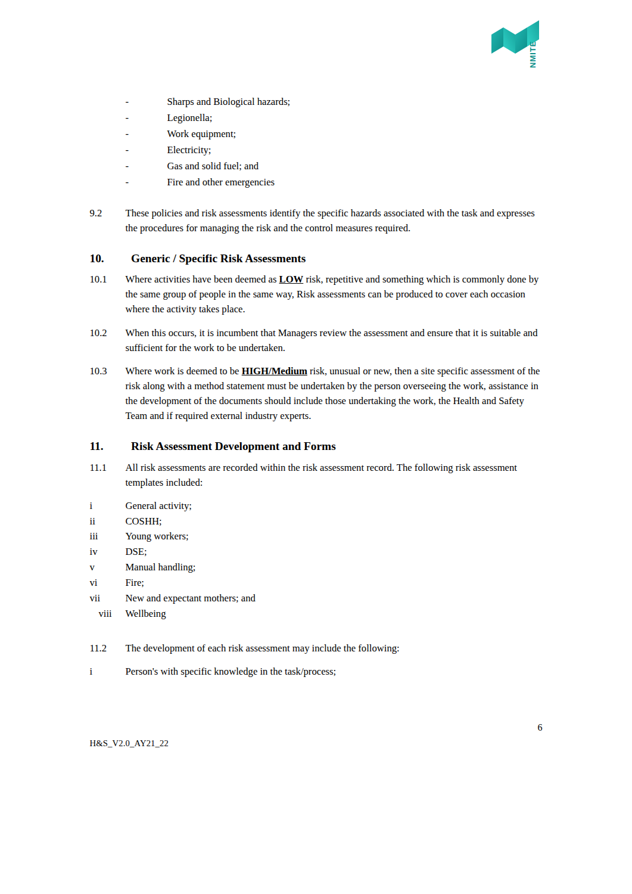NMITE
-Sharps and Biological hazards;
-Legionella;
-Work equipment;
-Electricity;
-Gas and solid fuel; and
-Fire and other emergencies
9.2 These policies and risk assessments identify the specific hazards associated with the task and expresses the procedures for managing the risk and the control measures required.
10. Generic / Specific Risk Assessments
10.1 Where activities have been deemed as LOW risk, repetitive and something which is commonly done by the same group of people in the same way, Risk assessments can be produced to cover each occasion where the activity takes place.
10.2 When this occurs, it is incumbent that Managers review the assessment and ensure that it is suitable and sufficient for the work to be undertaken.
10.3 Where work is deemed to be HIGH/Medium risk, unusual or new, then a site specific assessment of the risk along with a method statement must be undertaken by the person overseeing the work, assistance in the development of the documents should include those undertaking the work, the Health and Safety Team and if required external industry experts.
11. Risk Assessment Development and Forms
11.1 All risk assessments are recorded within the risk assessment record. The following risk assessment templates included:
iGeneral activity;
ii COSHH;
iii Young workers;
iv DSE;
vManual handling;
vi Fire;
vii New and expectant mothers; and
viii Wellbeing
11.2 The development of each risk assessment may include the following:
iPerson's with specific knowledge in the task/process;
6
H&S_V2.0_AY21_22